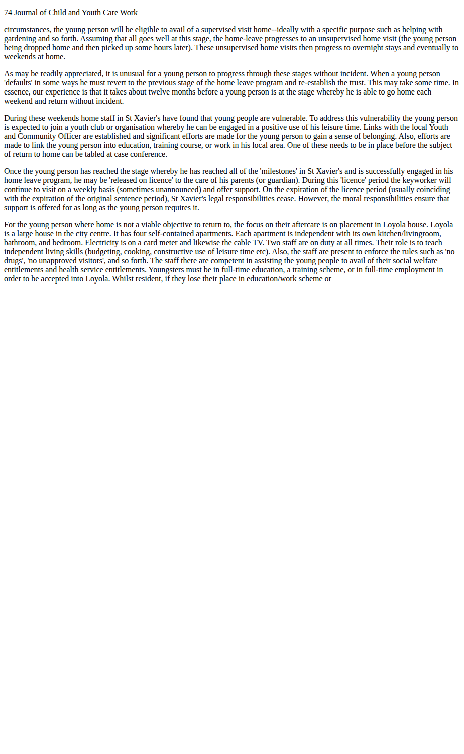74 Journal of Child and Youth Care Work
circumstances, the young person will be eligible to avail of a supervised visit home--ideally with a specific purpose such as helping with gardening and so forth. Assuming that all goes well at this stage, the home-leave progresses to an unsupervised home visit (the young person being dropped home and then picked up some hours later). These unsupervised home visits then progress to overnight stays and eventually to weekends at home.
As may be readily appreciated, it is unusual for a young person to progress through these stages without incident. When a young person 'defaults' in some ways he must revert to the previous stage of the home leave program and re-establish the trust. This may take some time. In essence, our experience is that it takes about twelve months before a young person is at the stage whereby he is able to go home each weekend and return without incident.
During these weekends home staff in St Xavier's have found that young people are vulnerable. To address this vulnerability the young person is expected to join a youth club or organisation whereby he can be engaged in a positive use of his leisure time. Links with the local Youth and Community Officer are established and significant efforts are made for the young person to gain a sense of belonging. Also, efforts are made to link the young person into education, training course, or work in his local area. One of these needs to be in place before the subject of return to home can be tabled at case conference.
Once the young person has reached the stage whereby he has reached all of the 'milestones' in St Xavier's and is successfully engaged in his home leave program, he may be 'released on licence' to the care of his parents (or guardian). During this 'licence' period the keyworker will continue to visit on a weekly basis (sometimes unannounced) and offer support. On the expiration of the licence period (usually coinciding with the expiration of the original sentence period), St Xavier's legal responsibilities cease. However, the moral responsibilities ensure that support is offered for as long as the young person requires it.
For the young person where home is not a viable objective to return to, the focus on their aftercare is on placement in Loyola house. Loyola is a large house in the city centre. It has four self-contained apartments. Each apartment is independent with its own kitchen/livingroom, bathroom, and bedroom. Electricity is on a card meter and likewise the cable TV. Two staff are on duty at all times. Their role is to teach independent living skills (budgeting, cooking, constructive use of leisure time etc). Also, the staff are present to enforce the rules such as 'no drugs', 'no unapproved visitors', and so forth. The staff there are competent in assisting the young people to avail of their social welfare entitlements and health service entitlements. Youngsters must be in full-time education, a training scheme, or in full-time employment in order to be accepted into Loyola. Whilst resident, if they lose their place in education/work scheme or